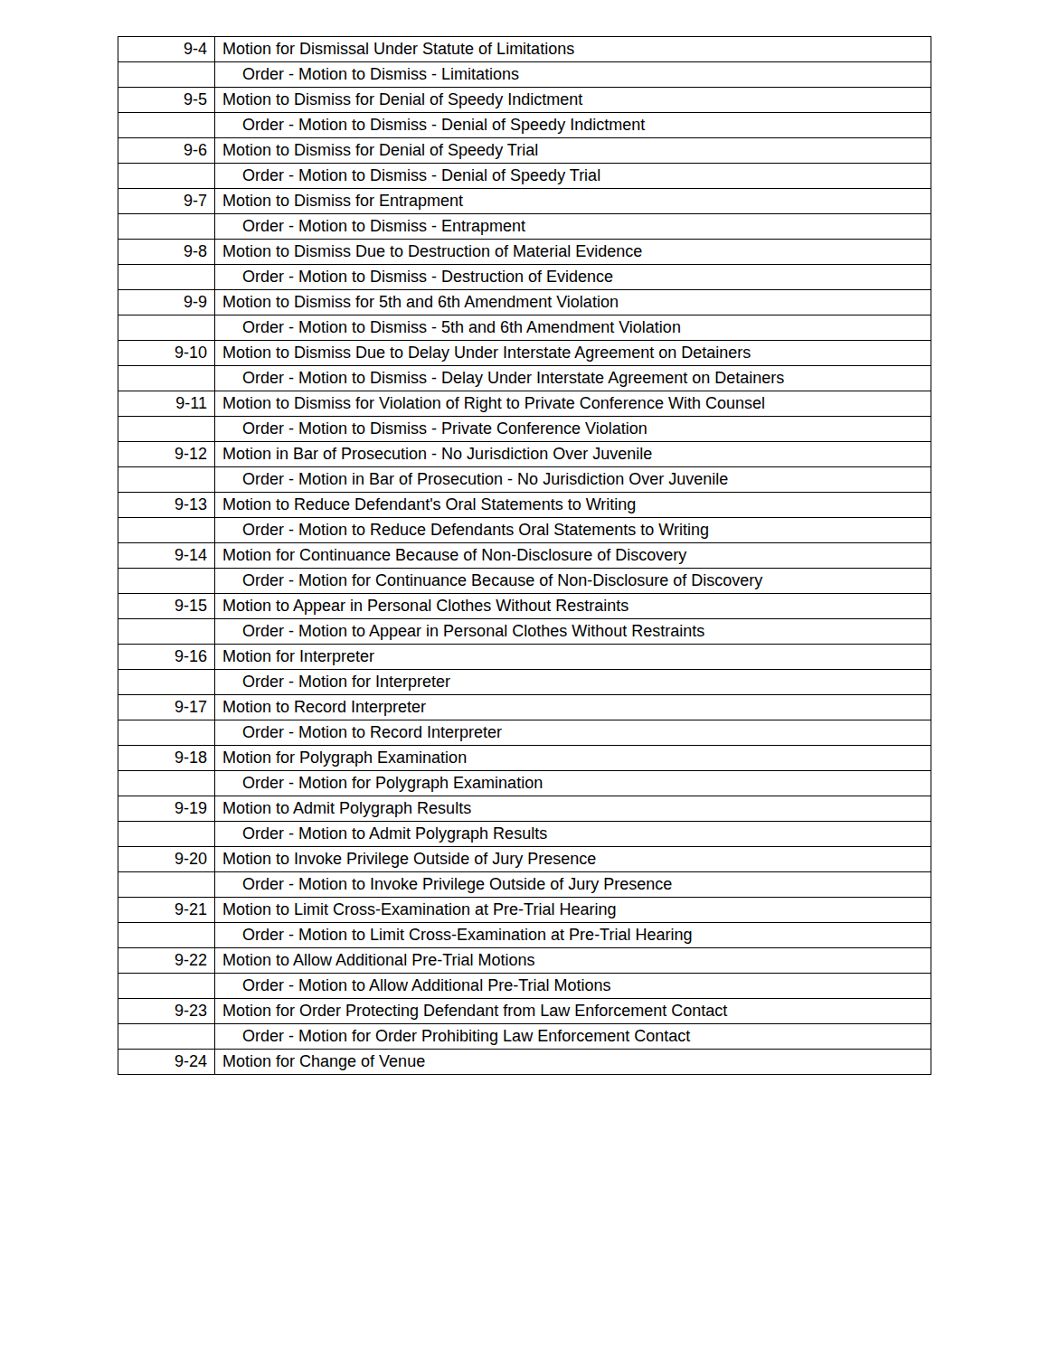| 9-4 | Motion for Dismissal Under Statute of Limitations |
| | Order - Motion to Dismiss - Limitations |
| 9-5 | Motion to Dismiss for Denial of Speedy Indictment |
| | Order - Motion to Dismiss - Denial of Speedy Indictment |
| 9-6 | Motion to Dismiss for Denial of Speedy Trial |
| | Order - Motion to Dismiss - Denial of Speedy Trial |
| 9-7 | Motion to Dismiss for Entrapment |
| | Order - Motion to Dismiss - Entrapment |
| 9-8 | Motion to Dismiss Due to Destruction of Material Evidence |
| | Order - Motion to Dismiss - Destruction of Evidence |
| 9-9 | Motion to Dismiss for 5th and 6th Amendment Violation |
| | Order - Motion to Dismiss - 5th and 6th Amendment Violation |
| 9-10 | Motion to Dismiss Due to Delay Under Interstate Agreement on Detainers |
| | Order - Motion to Dismiss - Delay Under Interstate Agreement on Detainers |
| 9-11 | Motion to Dismiss for Violation of Right to Private Conference With Counsel |
| | Order - Motion to Dismiss - Private Conference Violation |
| 9-12 | Motion in Bar of Prosecution - No Jurisdiction Over Juvenile |
| | Order - Motion in Bar of Prosecution - No Jurisdiction Over Juvenile |
| 9-13 | Motion to Reduce Defendant's Oral Statements to Writing |
| | Order - Motion to Reduce Defendants Oral Statements to Writing |
| 9-14 | Motion for Continuance Because of Non-Disclosure of Discovery |
| | Order - Motion for Continuance Because of Non-Disclosure of Discovery |
| 9-15 | Motion to Appear in Personal Clothes Without Restraints |
| | Order - Motion to Appear in Personal Clothes Without Restraints |
| 9-16 | Motion for Interpreter |
| | Order - Motion for Interpreter |
| 9-17 | Motion to Record Interpreter |
| | Order - Motion to Record Interpreter |
| 9-18 | Motion for Polygraph Examination |
| | Order - Motion for Polygraph Examination |
| 9-19 | Motion to Admit Polygraph Results |
| | Order - Motion to Admit Polygraph Results |
| 9-20 | Motion to Invoke Privilege Outside of Jury Presence |
| | Order - Motion to Invoke Privilege Outside of Jury Presence |
| 9-21 | Motion to Limit Cross-Examination at Pre-Trial Hearing |
| | Order - Motion to Limit Cross-Examination at Pre-Trial Hearing |
| 9-22 | Motion to Allow Additional Pre-Trial Motions |
| | Order - Motion to Allow Additional Pre-Trial Motions |
| 9-23 | Motion for Order Protecting Defendant from Law Enforcement Contact |
| | Order - Motion for Order Prohibiting Law Enforcement Contact |
| 9-24 | Motion for Change of Venue |